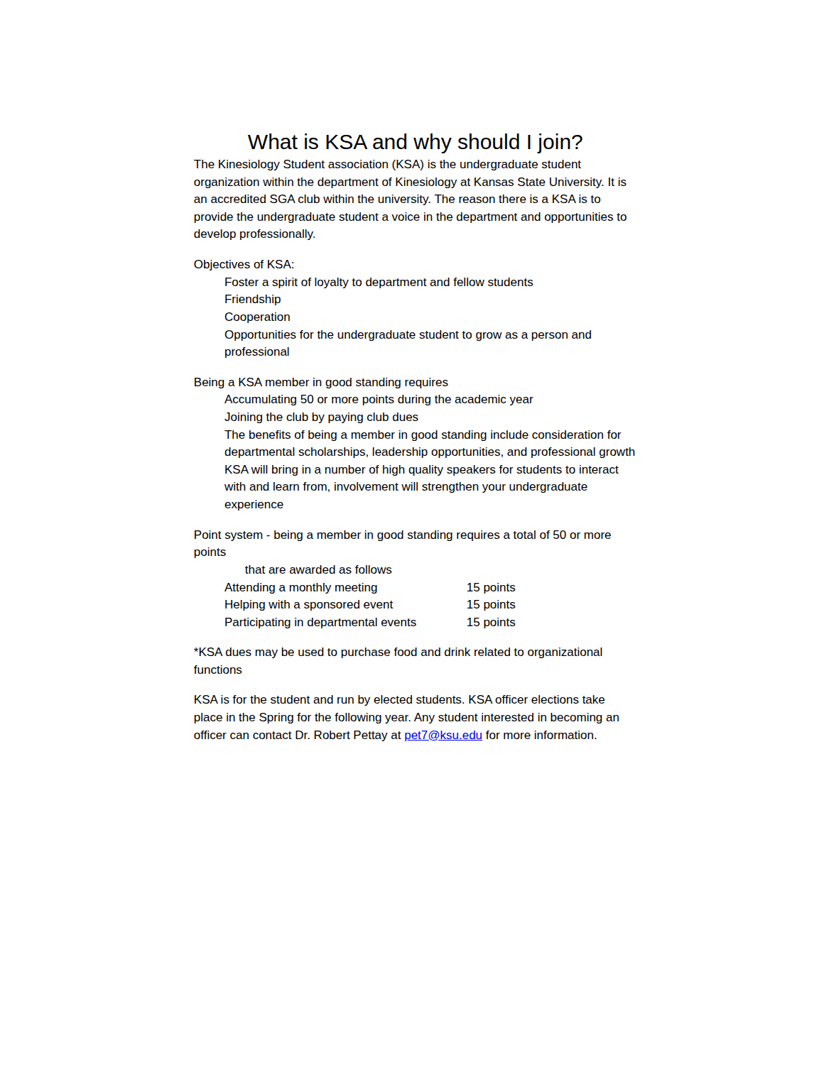What is KSA and why should I join?
The Kinesiology Student association (KSA) is the undergraduate student organization within the department of Kinesiology at Kansas State University. It is an accredited SGA club within the university. The reason there is a KSA is to provide the undergraduate student a voice in the department and opportunities to develop professionally.
Objectives of KSA:
Foster a spirit of loyalty to department and fellow students
Friendship
Cooperation
Opportunities for the undergraduate student to grow as a person and professional
Being a KSA member in good standing requires
Accumulating 50 or more points during the academic year
Joining the club by paying club dues
The benefits of being a member in good standing include consideration for departmental scholarships, leadership opportunities, and professional growth
KSA will bring in a number of high quality speakers for students to interact with and learn from, involvement will strengthen your undergraduate experience
Point system - being a member in good standing requires a total of 50 or more points
that are awarded as follows
Attending a monthly meeting15 points
Helping with a sponsored event15 points
Participating in departmental events15 points
*KSA dues may be used to purchase food and drink related to organizational functions
KSA is for the student and run by elected students. KSA officer elections take place in the Spring for the following year. Any student interested in becoming an officer can contact Dr. Robert Pettay at pet7@ksu.edu for more information.